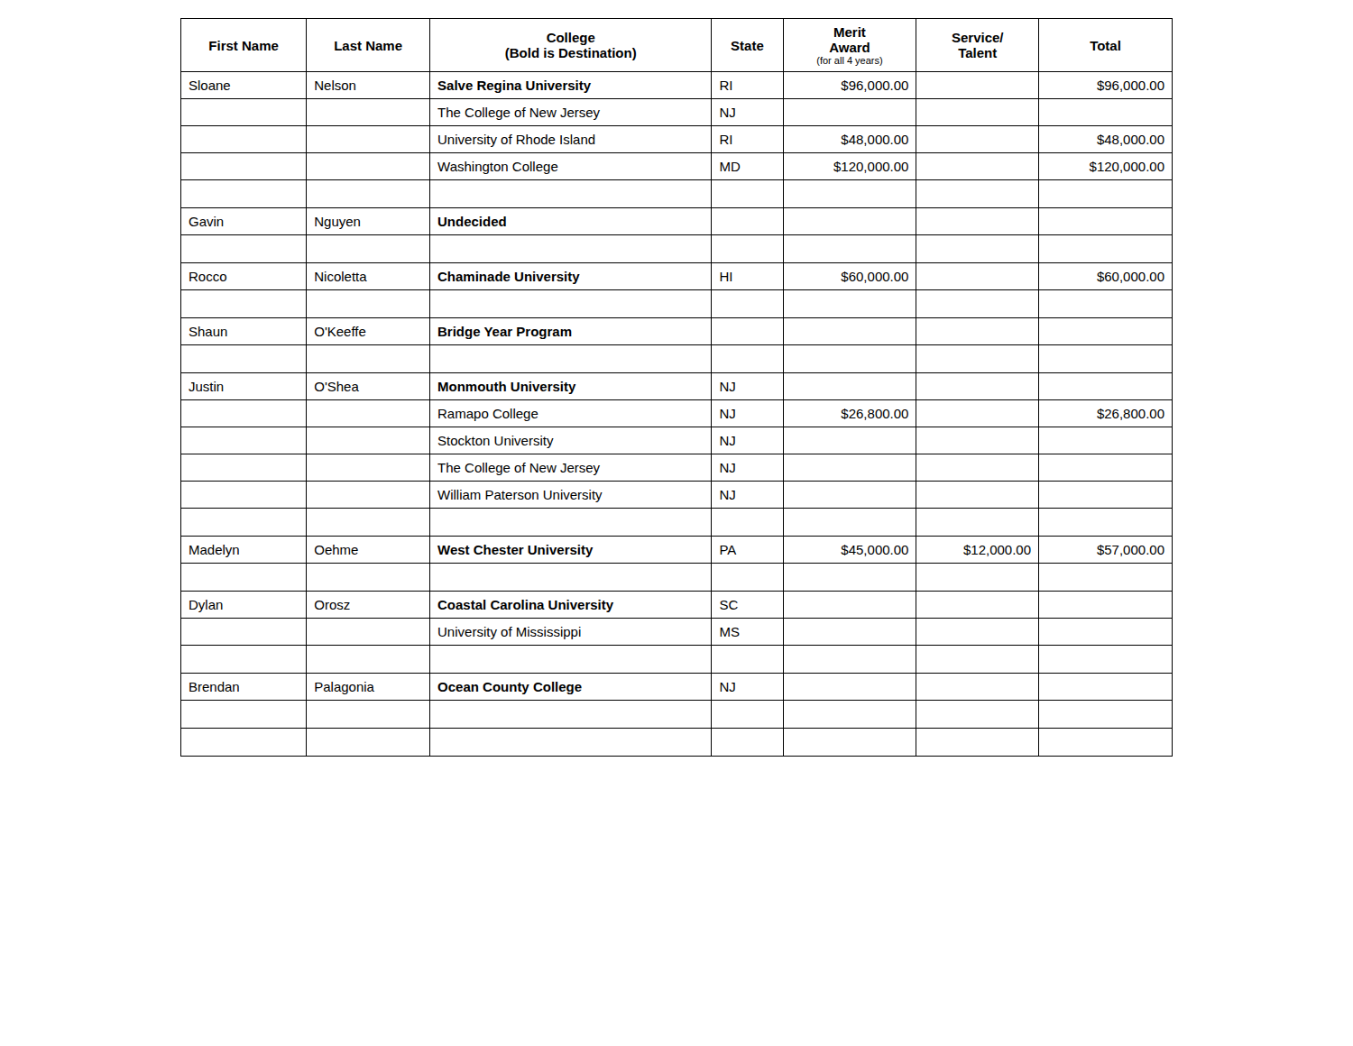| First Name | Last Name | College (Bold is Destination) | State | Merit Award (for all 4 years) | Service/ Talent | Total |
| --- | --- | --- | --- | --- | --- | --- |
| Sloane | Nelson | Salve Regina University | RI | $96,000.00 | | $96,000.00 |
| | | The College of New Jersey | NJ | | | |
| | | University of Rhode Island | RI | $48,000.00 | | $48,000.00 |
| | | Washington College | MD | $120,000.00 | | $120,000.00 |
| Gavin | Nguyen | Undecided | | | | |
| Rocco | Nicoletta | Chaminade University | HI | $60,000.00 | | $60,000.00 |
| Shaun | O'Keeffe | Bridge Year Program | | | | |
| Justin | O'Shea | Monmouth University | NJ | | | |
| | | Ramapo College | NJ | $26,800.00 | | $26,800.00 |
| | | Stockton University | NJ | | | |
| | | The College of New Jersey | NJ | | | |
| | | William Paterson University | NJ | | | |
| Madelyn | Oehme | West Chester University | PA | $45,000.00 | $12,000.00 | $57,000.00 |
| Dylan | Orosz | Coastal Carolina University | SC | | | |
| | | University of Mississippi | MS | | | |
| Brendan | Palagonia | Ocean County College | NJ | | | |